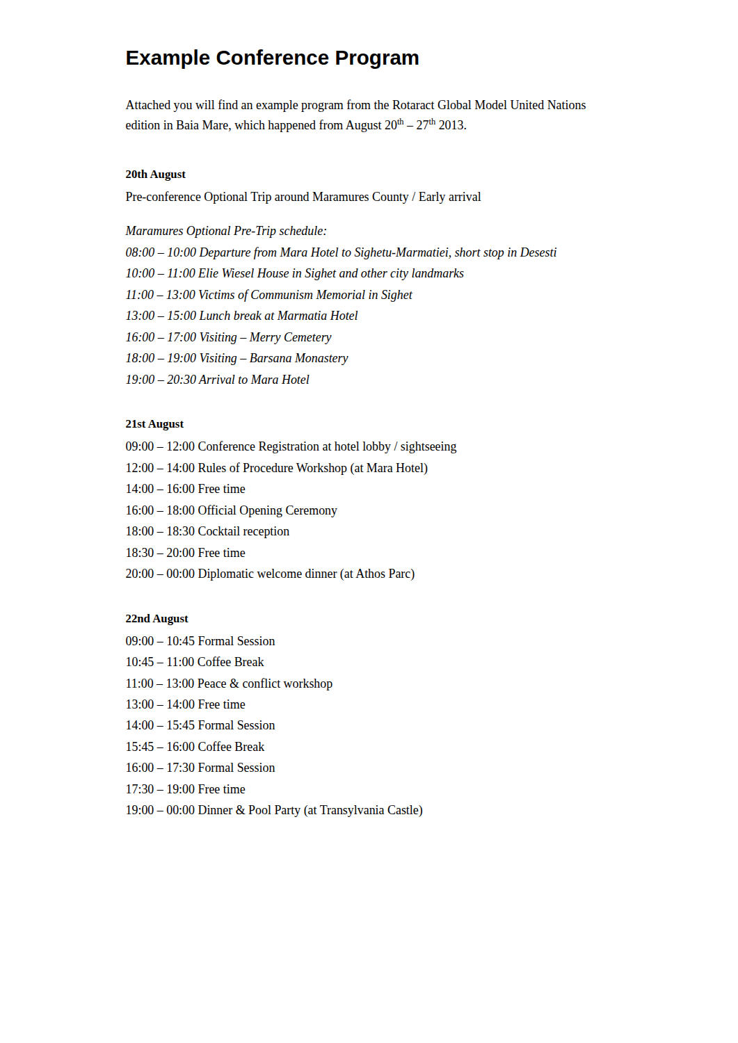Example Conference Program
Attached you will find an example program from the Rotaract Global Model United Nations edition in Baia Mare, which happened from August 20th – 27th 2013.
20th August
Pre-conference Optional Trip around Maramures County / Early arrival
Maramures Optional Pre-Trip schedule:
08:00 – 10:00 Departure from Mara Hotel to Sighetu-Marmatiei, short stop in Desesti
10:00 – 11:00 Elie Wiesel House in Sighet and other city landmarks
11:00 – 13:00 Victims of Communism Memorial in Sighet
13:00 – 15:00 Lunch break at Marmatia Hotel
16:00 – 17:00 Visiting – Merry Cemetery
18:00 – 19:00 Visiting – Barsana Monastery
19:00 – 20:30 Arrival to Mara Hotel
21st August
09:00 – 12:00 Conference Registration at hotel lobby / sightseeing
12:00 – 14:00 Rules of Procedure Workshop (at Mara Hotel)
14:00 – 16:00 Free time
16:00 – 18:00 Official Opening Ceremony
18:00 – 18:30 Cocktail reception
18:30 – 20:00 Free time
20:00 – 00:00 Diplomatic welcome dinner (at Athos Parc)
22nd August
09:00 – 10:45 Formal Session
10:45 – 11:00 Coffee Break
11:00 – 13:00 Peace & conflict workshop
13:00 – 14:00 Free time
14:00 – 15:45 Formal Session
15:45 – 16:00 Coffee Break
16:00 – 17:30 Formal Session
17:30 – 19:00 Free time
19:00 – 00:00 Dinner & Pool Party (at Transylvania Castle)